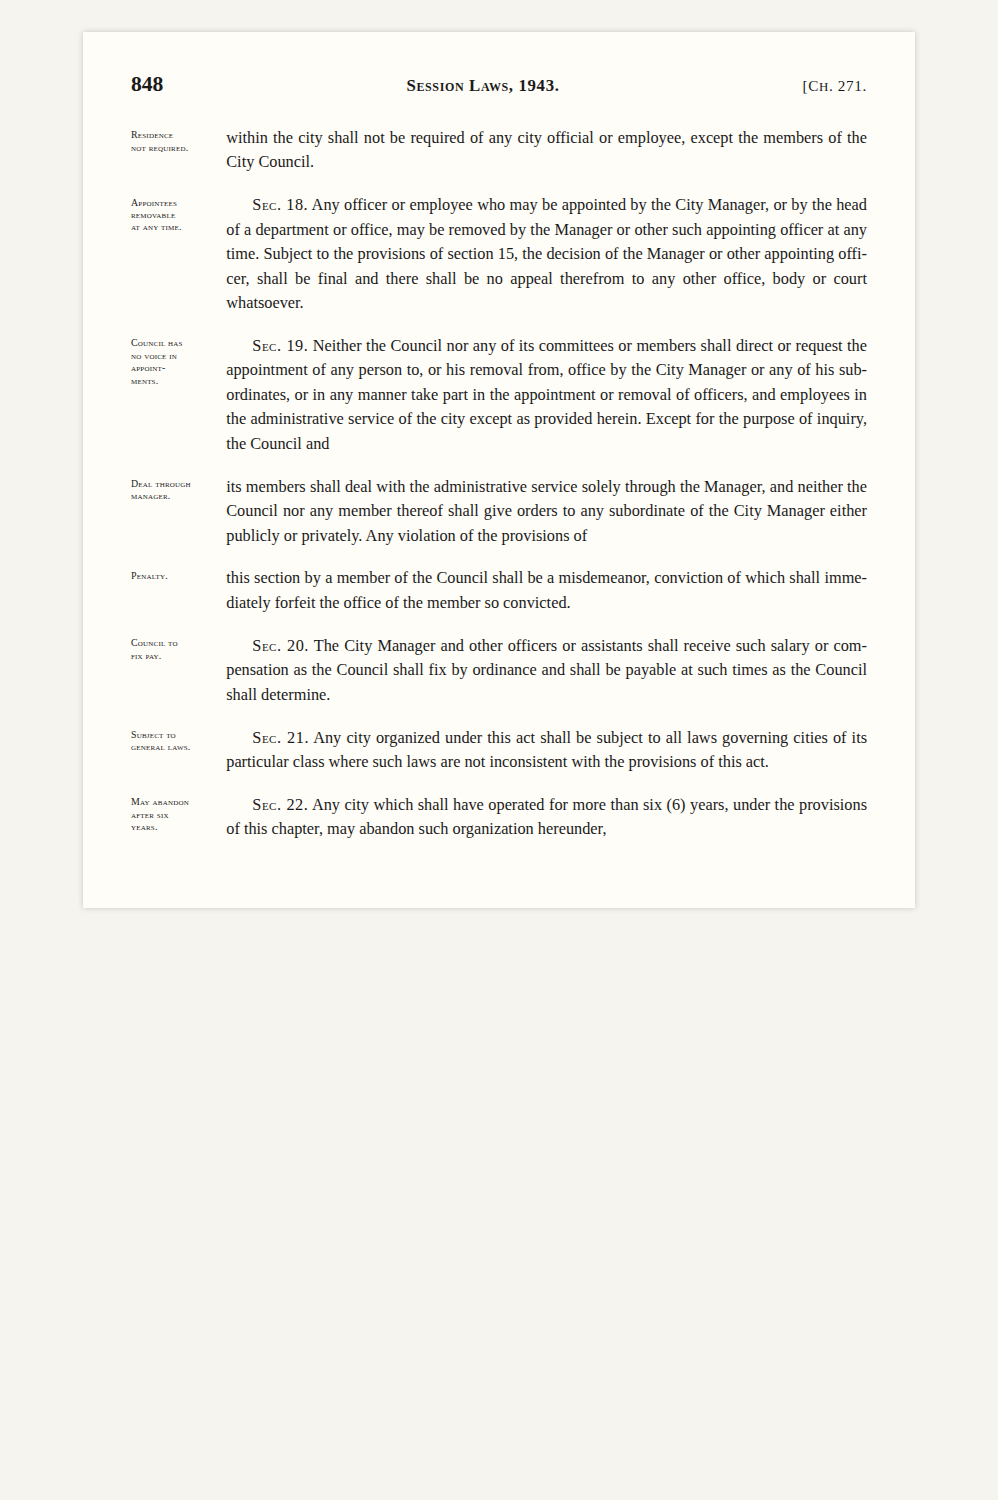848 Session Laws, 1943. [CH. 271.
Residence not required.
within the city shall not be required of any city official or employee, except the members of the City Council.
Appointees removable at any time.
Sec. 18. Any officer or employee who may be appointed by the City Manager, or by the head of a department or office, may be removed by the Manager or other such appointing officer at any time. Subject to the provisions of section 15, the decision of the Manager or other appointing officer, shall be final and there shall be no appeal therefrom to any other office, body or court whatsoever.
Council has no voice in appoint- ments.
Sec. 19. Neither the Council nor any of its committees or members shall direct or request the appointment of any person to, or his removal from, office by the City Manager or any of his subordinates, or in any manner take part in the appointment or removal of officers, and employees in the administrative service of the city except as provided herein. Except for the purpose of inquiry, the Council and
Deal through manager.
its members shall deal with the administrative service solely through the Manager, and neither the Council nor any member thereof shall give orders to any subordinate of the City Manager either publicly or privately. Any violation of the provisions of
Penalty.
this section by a member of the Council shall be a misdemeanor, conviction of which shall immediately forfeit the office of the member so convicted.
Council to fix pay.
Sec. 20. The City Manager and other officers or assistants shall receive such salary or compensation as the Council shall fix by ordinance and shall be payable at such times as the Council shall determine.
Subject to general laws.
Sec. 21. Any city organized under this act shall be subject to all laws governing cities of its particular class where such laws are not inconsistent with the provisions of this act.
May abandon after six years.
Sec. 22. Any city which shall have operated for more than six (6) years, under the provisions of this chapter, may abandon such organization hereunder,